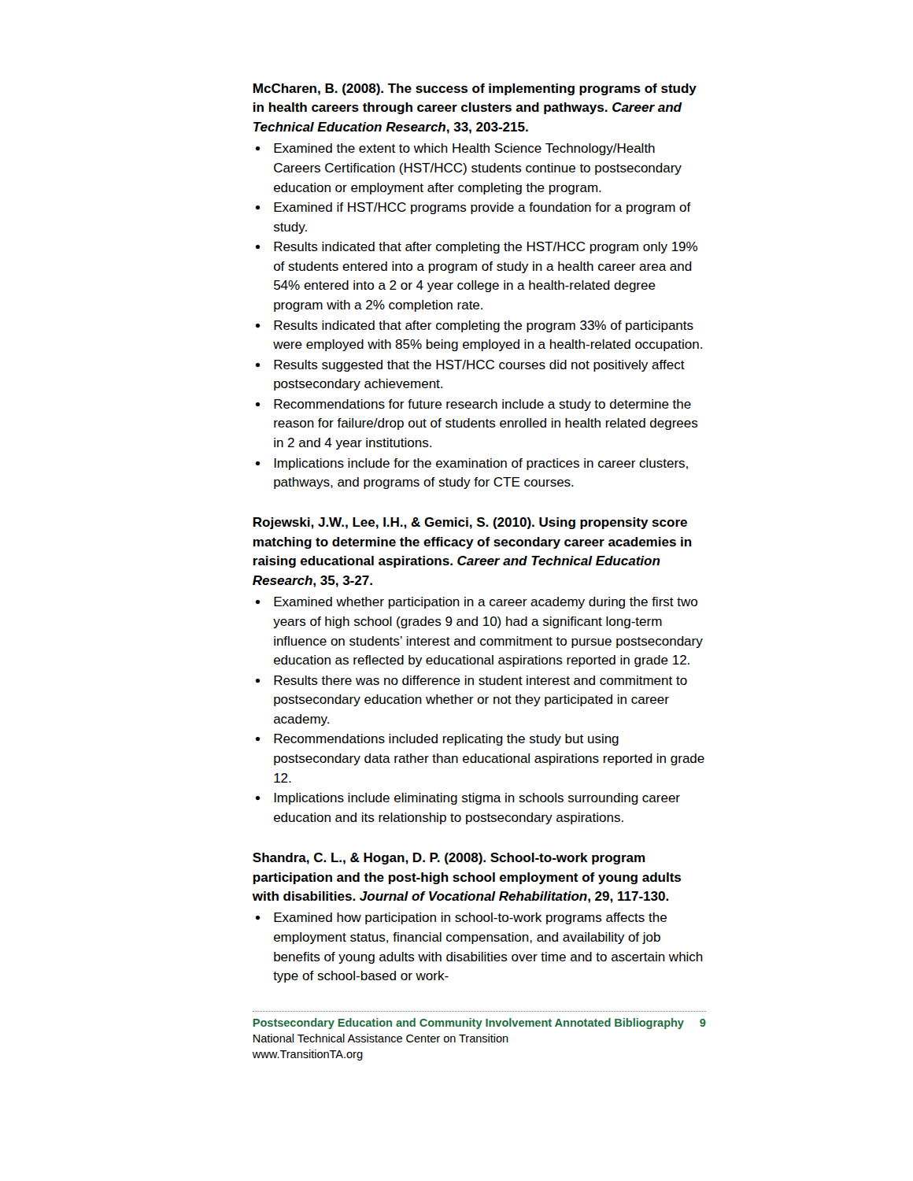McCharen, B. (2008). The success of implementing programs of study in health careers through career clusters and pathways. Career and Technical Education Research, 33, 203-215.
Examined the extent to which Health Science Technology/Health Careers Certification (HST/HCC) students continue to postsecondary education or employment after completing the program.
Examined if HST/HCC programs provide a foundation for a program of study.
Results indicated that after completing the HST/HCC program only 19% of students entered into a program of study in a health career area and 54% entered into a 2 or 4 year college in a health-related degree program with a 2% completion rate.
Results indicated that after completing the program 33% of participants were employed with 85% being employed in a health-related occupation.
Results suggested that the HST/HCC courses did not positively affect postsecondary achievement.
Recommendations for future research include a study to determine the reason for failure/drop out of students enrolled in health related degrees in 2 and 4 year institutions.
Implications include for the examination of practices in career clusters, pathways, and programs of study for CTE courses.
Rojewski, J.W., Lee, I.H., & Gemici, S. (2010). Using propensity score matching to determine the efficacy of secondary career academies in raising educational aspirations. Career and Technical Education Research, 35, 3-27.
Examined whether participation in a career academy during the first two years of high school (grades 9 and 10) had a significant long-term influence on students’ interest and commitment to pursue postsecondary education as reflected by educational aspirations reported in grade 12.
Results there was no difference in student interest and commitment to postsecondary education whether or not they participated in career academy.
Recommendations included replicating the study but using postsecondary data rather than educational aspirations reported in grade 12.
Implications include eliminating stigma in schools surrounding career education and its relationship to postsecondary aspirations.
Shandra, C. L., & Hogan, D. P. (2008). School-to-work program participation and the post-high school employment of young adults with disabilities. Journal of Vocational Rehabilitation, 29, 117-130.
Examined how participation in school-to-work programs affects the employment status, financial compensation, and availability of job benefits of young adults with disabilities over time and to ascertain which type of school-based or work-
Postsecondary Education and Community Involvement Annotated Bibliography 9
National Technical Assistance Center on Transition
www.TransitionTA.org